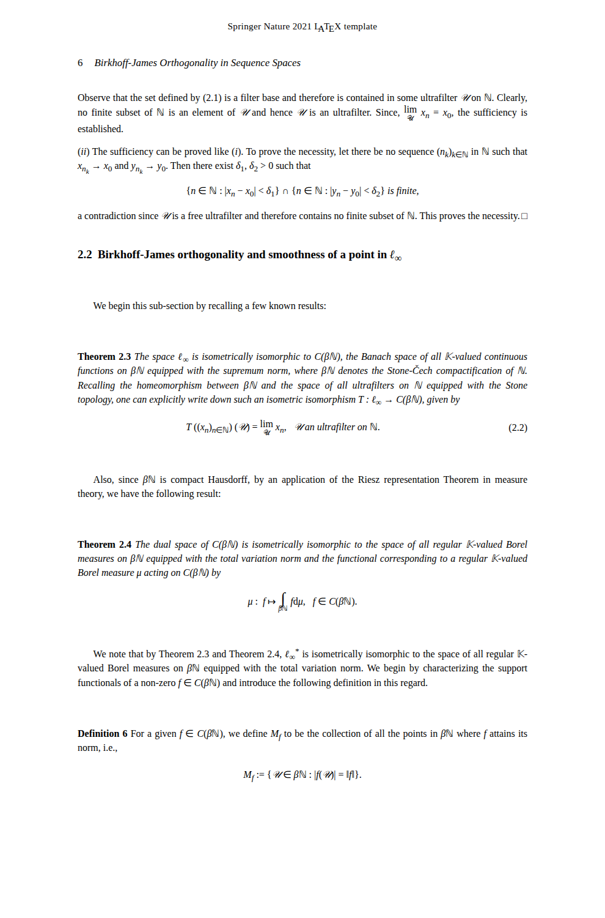Springer Nature 2021 LATEX template
6 Birkhoff-James Orthogonality in Sequence Spaces
Observe that the set defined by (2.1) is a filter base and therefore is contained in some ultrafilter 𝒰 on ℕ. Clearly, no finite subset of ℕ is an element of 𝒰 and hence 𝒰 is an ultrafilter. Since, lim 𝒰 xn = x0, the sufficiency is established.
(ii) The sufficiency can be proved like (i). To prove the necessity, let there be no sequence (nk)k∈ℕ in ℕ such that xnk → x0 and ynk → y0. Then there exist δ1, δ2 > 0 such that
{n ∈ ℕ : |xn − x0| < δ1} ∩ {n ∈ ℕ : |yn − y0| < δ2} is finite,
a contradiction since 𝒰 is a free ultrafilter and therefore contains no finite subset of ℕ. This proves the necessity. □
2.2 Birkhoff-James orthogonality and smoothness of a point in ℓ∞
We begin this sub-section by recalling a few known results:
Theorem 2.3 The space ℓ∞ is isometrically isomorphic to C(β ℕ), the Banach space of all 𝕂-valued continuous functions on β ℕ equipped with the supremum norm, where β ℕ denotes the Stone-Čech compactification of ℕ. Recalling the homeomorphism between β ℕ and the space of all ultrafilters on ℕ equipped with the Stone topology, one can explicitly write down such an isometric isomorphism T : ℓ∞ → C(β ℕ), given by
T ((xn)n∈ℕ) (𝒰) = lim 𝒰 xn, 𝒰 an ultrafilter on ℕ.
(2.2)
Also, since β ℕ is compact Hausdorff, by an application of the Riesz representation Theorem in measure theory, we have the following result:
Theorem 2.4 The dual space of C(β ℕ) is isometrically isomorphic to the space of all regular 𝕂-valued Borel measures on β ℕ equipped with the total variation norm and the functional corresponding to a regular 𝕂-valued Borel measure μ acting on C(β ℕ) by
μ : f ↦ ∫β ℕ fdμ, f ∈ C(β ℕ).
We note that by Theorem 2.3 and Theorem 2.4, ℓ∞* is isometrically isomorphic to the space of all regular 𝕂-valued Borel measures on β ℕ equipped with the total variation norm. We begin by characterizing the support functionals of a non-zero f ∈ C(β ℕ) and introduce the following definition in this regard.
Definition 6 For a given f ∈ C(β ℕ), we define Mf to be the collection of all the points in β ℕ where f attains its norm, i.e.,
Mf := {𝒰 ∈ β ℕ : |f(𝒰)| = ‖f‖}.